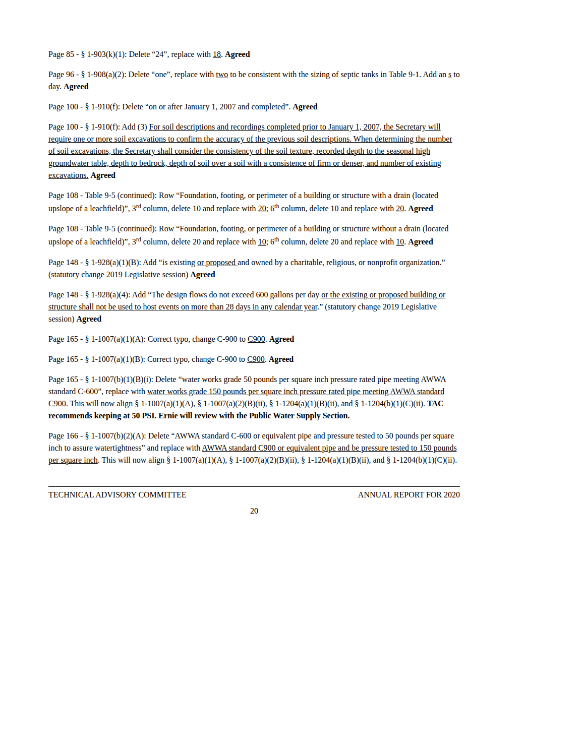Page 85 - § 1-903(k)(1): Delete “24”, replace with 18. Agreed
Page 96 - § 1-908(a)(2): Delete “one”, replace with two to be consistent with the sizing of septic tanks in Table 9-1. Add an s to day. Agreed
Page 100 - § 1-910(f): Delete “on or after January 1, 2007 and completed”. Agreed
Page 100 - § 1-910(f): Add (3) For soil descriptions and recordings completed prior to January 1, 2007, the Secretary will require one or more soil excavations to confirm the accuracy of the previous soil descriptions. When determining the number of soil excavations, the Secretary shall consider the consistency of the soil texture, recorded depth to the seasonal high groundwater table, depth to bedrock, depth of soil over a soil with a consistence of firm or denser, and number of existing excavations. Agreed
Page 108 - Table 9-5 (continued): Row “Foundation, footing, or perimeter of a building or structure with a drain (located upslope of a leachfield)”, 3rd column, delete 10 and replace with 20; 6th column, delete 10 and replace with 20. Agreed
Page 108 - Table 9-5 (continued): Row “Foundation, footing, or perimeter of a building or structure without a drain (located upslope of a leachfield)”, 3rd column, delete 20 and replace with 10; 6th column, delete 20 and replace with 10. Agreed
Page 148 - § 1-928(a)(1)(B): Add “is existing or proposed and owned by a charitable, religious, or nonprofit organization.” (statutory change 2019 Legislative session) Agreed
Page 148 - § 1-928(a)(4): Add “The design flows do not exceed 600 gallons per day or the existing or proposed building or structure shall not be used to host events on more than 28 days in any calendar year.” (statutory change 2019 Legislative session) Agreed
Page 165 - § 1-1007(a)(1)(A): Correct typo, change C-900 to C900. Agreed
Page 165 - § 1-1007(a)(1)(B): Correct typo, change C-900 to C900. Agreed
Page 165 - § 1-1007(b)(1)(B)(i): Delete “water works grade 50 pounds per square inch pressure rated pipe meeting AWWA standard C-600”, replace with water works grade 150 pounds per square inch pressure rated pipe meeting AWWA standard C900. This will now align § 1-1007(a)(1)(A), § 1-1007(a)(2)(B)(ii), § 1-1204(a)(1)(B)(ii), and § 1-1204(b)(1)(C)(ii). TAC recommends keeping at 50 PSI. Ernie will review with the Public Water Supply Section.
Page 166 - § 1-1007(b)(2)(A): Delete “AWWA standard C-600 or equivalent pipe and pressure tested to 50 pounds per square inch to assure watertightness” and replace with AWWA standard C900 or equivalent pipe and be pressure tested to 150 pounds per square inch. This will now align § 1-1007(a)(1)(A), § 1-1007(a)(2)(B)(ii), § 1-1204(a)(1)(B)(ii), and § 1-1204(b)(1)(C)(ii).
TECHNICAL ADVISORY COMMITTEE ANNUAL REPORT FOR 2020
20